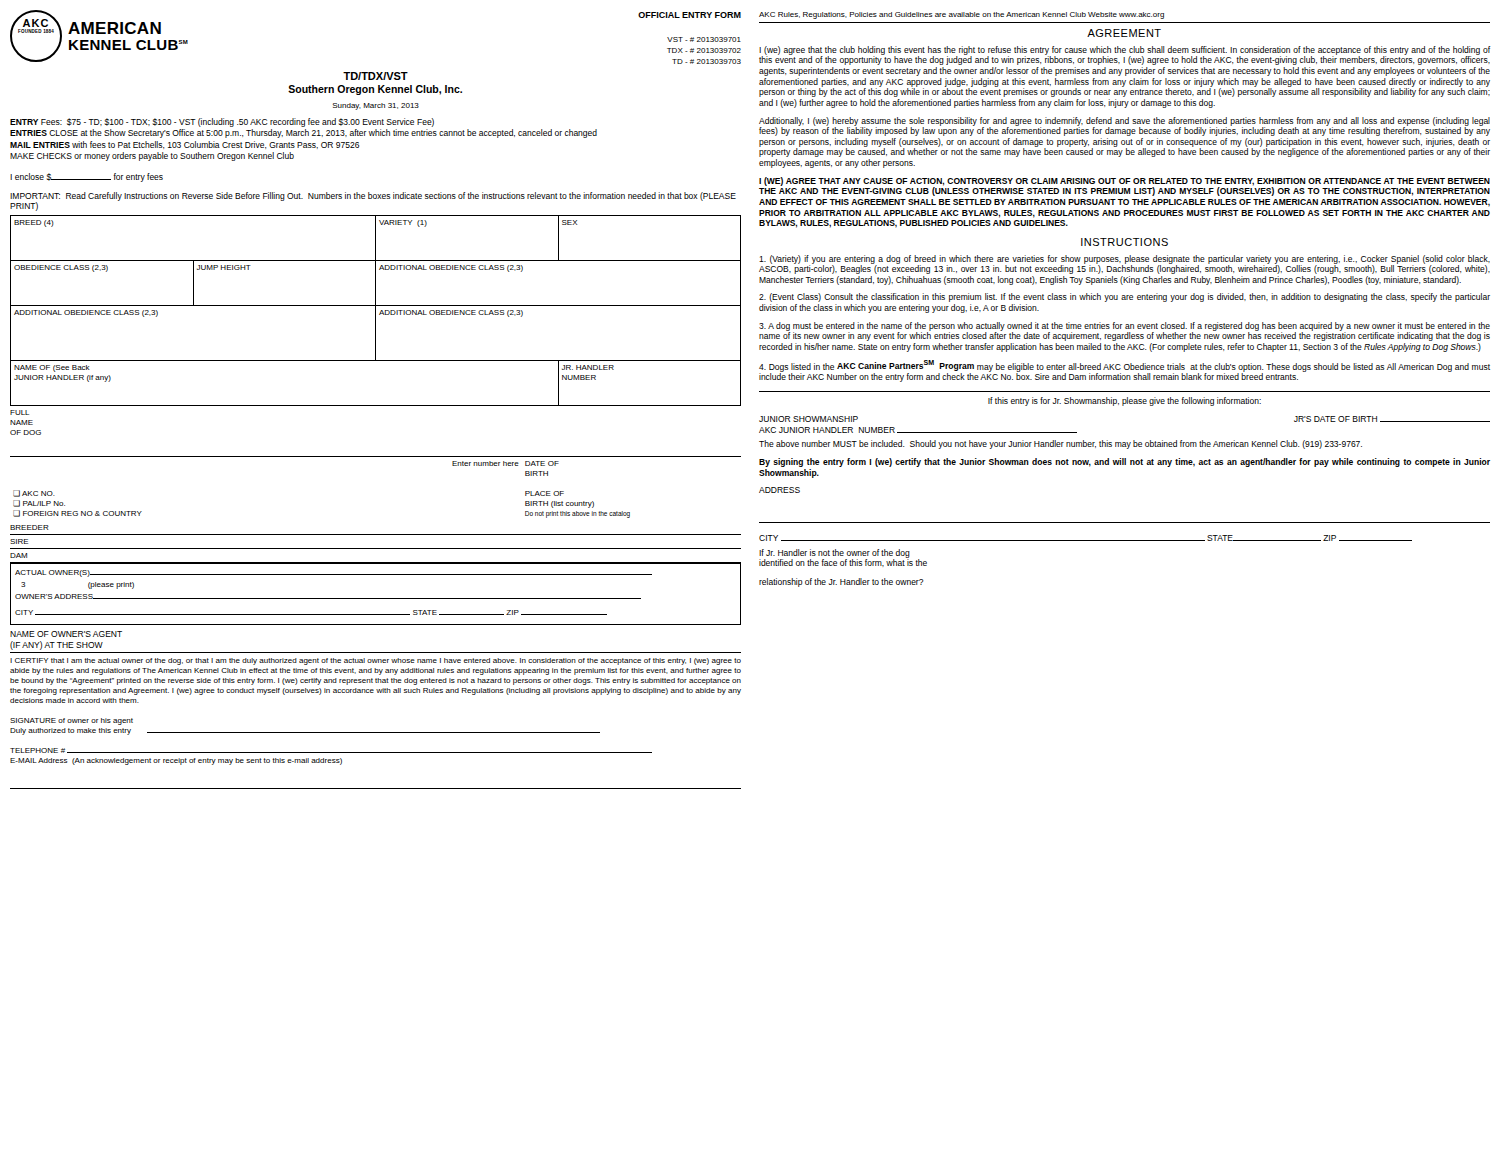AKC FOUNDED 1884
AMERICAN KENNEL CLUBSM
OFFICIAL ENTRY FORM
VST - # 2013039701
TDX - # 2013039702
TD - # 2013039703
TD/TDX/VST
Southern Oregon Kennel Club, Inc.
Sunday, March 31, 2013
ENTRY Fees: $75 - TD; $100 - TDX; $100 - VST (including .50 AKC recording fee and $3.00 Event Service Fee)
ENTRIES CLOSE at the Show Secretary's Office at 5:00 p.m., Thursday, March 21, 2013, after which time entries cannot be accepted, canceled or changed
MAIL ENTRIES with fees to Pat Etchells, 103 Columbia Crest Drive, Grants Pass, OR 97526
MAKE CHECKS or money orders payable to Southern Oregon Kennel Club
I enclose $ for entry fees
IMPORTANT: Read Carefully Instructions on Reverse Side Before Filling Out. Numbers in the boxes indicate sections of the instructions relevant to the information needed in that box (PLEASE PRINT)
| BREED (4) | VARIETY (1) | SEX |
| OBEDIENCE CLASS (2,3) | JUMP HEIGHT | ADDITIONAL OBEDIENCE CLASS (2,3) |
| ADDITIONAL OBEDIENCE CLASS (2,3) | ADDITIONAL OBEDIENCE CLASS (2,3) |
| NAME OF (See Back JUNIOR HANDLER (if any) | JR. HANDLER NUMBER |
FULL
NAME
OF DOG
| | Enter number here | DATE OF BIRTH |
| ❏ AKC NO. ❏ PAL/ILP No. ❏ FOREIGN REG NO & COUNTRY | PLACE OF BIRTH (list country) Do not print this above in the catalog |
BREEDER
SIRE
DAM
ACTUAL OWNER(S)
3 (please print)
OWNER'S ADDRESS
CITY STATE ZIP
NAME OF OWNER'S AGENT
(IF ANY) AT THE SHOW
I CERTIFY that I am the actual owner of the dog, or that I am the duly authorized agent of the actual owner whose name I have entered above. In consideration of the acceptance of this entry, I (we) agree to abide by the rules and regulations of The American Kennel Club in effect at the time of this event, and by any additional rules and regulations appearing in the premium list for this event, and further agree to be bound by the “Agreement” printed on the reverse side of this entry form. I (we) certify and represent that the dog entered is not a hazard to persons or other dogs. This entry is submitted for acceptance on the foregoing representation and Agreement. I (we) agree to conduct myself (ourselves) in accordance with all such Rules and Regulations (including all provisions applying to discipline) and to abide by any decisions made in accord with them.
SIGNATURE of owner or his agent
Duly authorized to make this entry
TELEPHONE #
E-MAIL Address (An acknowledgement or receipt of entry may be sent to this e-mail address)
AKC Rules, Regulations, Policies and Guidelines are available on the American Kennel Club Website www.akc.org
AGREEMENT
I (we) agree that the club holding this event has the right to refuse this entry for cause which the club shall deem sufficient. In consideration of the acceptance of this entry and of the holding of this event and of the opportunity to have the dog judged and to win prizes, ribbons, or trophies, I (we) agree to hold the AKC, the event-giving club, their members, directors, governors, officers, agents, superintendents or event secretary and the owner and/or lessor of the premises and any provider of services that are necessary to hold this event and any employees or volunteers of the aforementioned parties, and any AKC approved judge, judging at this event, harmless from any claim for loss or injury which may be alleged to have been caused directly or indirectly to any person or thing by the act of this dog while in or about the event premises or grounds or near any entrance thereto, and I (we) personally assume all responsibility and liability for any such claim; and I (we) further agree to hold the aforementioned parties harmless from any claim for loss, injury or damage to this dog.
Additionally, I (we) hereby assume the sole responsibility for and agree to indemnify, defend and save the aforementioned parties harmless from any and all loss and expense (including legal fees) by reason of the liability imposed by law upon any of the aforementioned parties for damage because of bodily injuries, including death at any time resulting therefrom, sustained by any person or persons, including myself (ourselves), or on account of damage to property, arising out of or in consequence of my (our) participation in this event, however such, injuries, death or property damage may be caused, and whether or not the same may have been caused or may be alleged to have been caused by the negligence of the aforementioned parties or any of their employees, agents, or any other persons.
I (WE) AGREE THAT ANY CAUSE OF ACTION, CONTROVERSY OR CLAIM ARISING OUT OF OR RELATED TO THE ENTRY, EXHIBITION OR ATTENDANCE AT THE EVENT BETWEEN THE AKC AND THE EVENT-GIVING CLUB (UNLESS OTHERWISE STATED IN ITS PREMIUM LIST) AND MYSELF (OURSELVES) OR AS TO THE CONSTRUCTION, INTERPRETATION AND EFFECT OF THIS AGREEMENT SHALL BE SETTLED BY ARBITRATION PURSUANT TO THE APPLICABLE RULES OF THE AMERICAN ARBITRATION ASSOCIATION. HOWEVER, PRIOR TO ARBITRATION ALL APPLICABLE AKC BYLAWS, RULES, REGULATIONS AND PROCEDURES MUST FIRST BE FOLLOWED AS SET FORTH IN THE AKC CHARTER AND BYLAWS, RULES, REGULATIONS, PUBLISHED POLICIES AND GUIDELINES.
INSTRUCTIONS
1. (Variety) if you are entering a dog of breed in which there are varieties for show purposes, please designate the particular variety you are entering, i.e., Cocker Spaniel (solid color black, ASCOB, parti-color), Beagles (not exceeding 13 in., over 13 in. but not exceeding 15 in.), Dachshunds (longhaired, smooth, wirehaired), Collies (rough, smooth), Bull Terriers (colored, white), Manchester Terriers (standard, toy), Chihuahuas (smooth coat, long coat), English Toy Spaniels (King Charles and Ruby, Blenheim and Prince Charles), Poodles (toy, miniature, standard).
2. (Event Class) Consult the classification in this premium list. If the event class in which you are entering your dog is divided, then, in addition to designating the class, specify the particular division of the class in which you are entering your dog, i.e, A or B division.
3. A dog must be entered in the name of the person who actually owned it at the time entries for an event closed. If a registered dog has been acquired by a new owner it must be entered in the name of its new owner in any event for which entries closed after the date of acquirement, regardless of whether the new owner has received the registration certificate indicating that the dog is recorded in his/her name. State on entry form whether transfer application has been mailed to the AKC. (For complete rules, refer to Chapter 11, Section 3 of the Rules Applying to Dog Shows.)
4. Dogs listed in the AKC Canine PartnersSM Program may be eligible to enter all-breed AKC Obedience trials at the club's option. These dogs should be listed as All American Dog and must include their AKC Number on the entry form and check the AKC No. box. Sire and Dam information shall remain blank for mixed breed entrants.
If this entry is for Jr. Showmanship, please give the following information:
JUNIOR SHOWMANSHIP
JR'S DATE OF BIRTH
AKC JUNIOR HANDLER NUMBER
The above number MUST be included. Should you not have your Junior Handler number, this may be obtained from the American Kennel Club. (919) 233-9767.
By signing the entry form I (we) certify that the Junior Showman does not now, and will not at any time, act as an agent/handler for pay while continuing to compete in Junior Showmanship.
ADDRESS
CITY STATE ZIP
If Jr. Handler is not the owner of the dog
identified on the face of this form, what is the
relationship of the Jr. Handler to the owner?